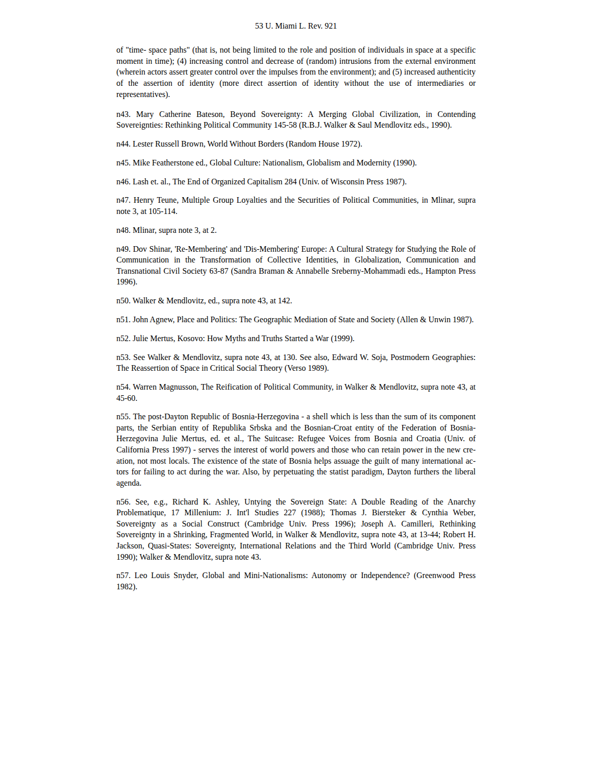53 U. Miami L. Rev. 921
of "time- space paths" (that is, not being limited to the role and position of individuals in space at a specific moment in time); (4) increasing control and decrease of (random) intrusions from the external environment (wherein actors assert greater control over the impulses from the environment); and (5) increased authenticity of the assertion of identity (more direct assertion of identity without the use of intermediaries or representatives).
n43. Mary Catherine Bateson, Beyond Sovereignty: A Merging Global Civilization, in Contending Sovereignties: Rethinking Political Community 145-58 (R.B.J. Walker & Saul Mendlovitz eds., 1990).
n44. Lester Russell Brown, World Without Borders (Random House 1972).
n45. Mike Featherstone ed., Global Culture: Nationalism, Globalism and Modernity (1990).
n46. Lash et. al., The End of Organized Capitalism 284 (Univ. of Wisconsin Press 1987).
n47. Henry Teune, Multiple Group Loyalties and the Securities of Political Communities, in Mlinar, supra note 3, at 105-114.
n48. Mlinar, supra note 3, at 2.
n49. Dov Shinar, 'Re-Membering' and 'Dis-Membering' Europe: A Cultural Strategy for Studying the Role of Communication in the Transformation of Collective Identities, in Globalization, Communication and Transnational Civil Society 63-87 (Sandra Braman & Annabelle Sreberny-Mohammadi eds., Hampton Press 1996).
n50. Walker & Mendlovitz, ed., supra note 43, at 142.
n51. John Agnew, Place and Politics: The Geographic Mediation of State and Society (Allen & Unwin 1987).
n52. Julie Mertus, Kosovo: How Myths and Truths Started a War (1999).
n53. See Walker & Mendlovitz, supra note 43, at 130. See also, Edward W. Soja, Postmodern Geographies: The Reassertion of Space in Critical Social Theory (Verso 1989).
n54. Warren Magnusson, The Reification of Political Community, in Walker & Mendlovitz, supra note 43, at 45-60.
n55. The post-Dayton Republic of Bosnia-Herzegovina - a shell which is less than the sum of its component parts, the Serbian entity of Republika Srbska and the Bosnian-Croat entity of the Federation of Bosnia-Herzegovina Julie Mertus, ed. et al., The Suitcase: Refugee Voices from Bosnia and Croatia (Univ. of California Press 1997) - serves the interest of world powers and those who can retain power in the new creation, not most locals. The existence of the state of Bosnia helps assuage the guilt of many international actors for failing to act during the war. Also, by perpetuating the statist paradigm, Dayton furthers the liberal agenda.
n56. See, e.g., Richard K. Ashley, Untying the Sovereign State: A Double Reading of the Anarchy Problematique, 17 Millenium: J. Int'l Studies 227 (1988); Thomas J. Biersteker & Cynthia Weber, Sovereignty as a Social Construct (Cambridge Univ. Press 1996); Joseph A. Camilleri, Rethinking Sovereignty in a Shrinking, Fragmented World, in Walker & Mendlovitz, supra note 43, at 13-44; Robert H. Jackson, Quasi-States: Sovereignty, International Relations and the Third World (Cambridge Univ. Press 1990); Walker & Mendlovitz, supra note 43.
n57. Leo Louis Snyder, Global and Mini-Nationalisms: Autonomy or Independence? (Greenwood Press 1982).